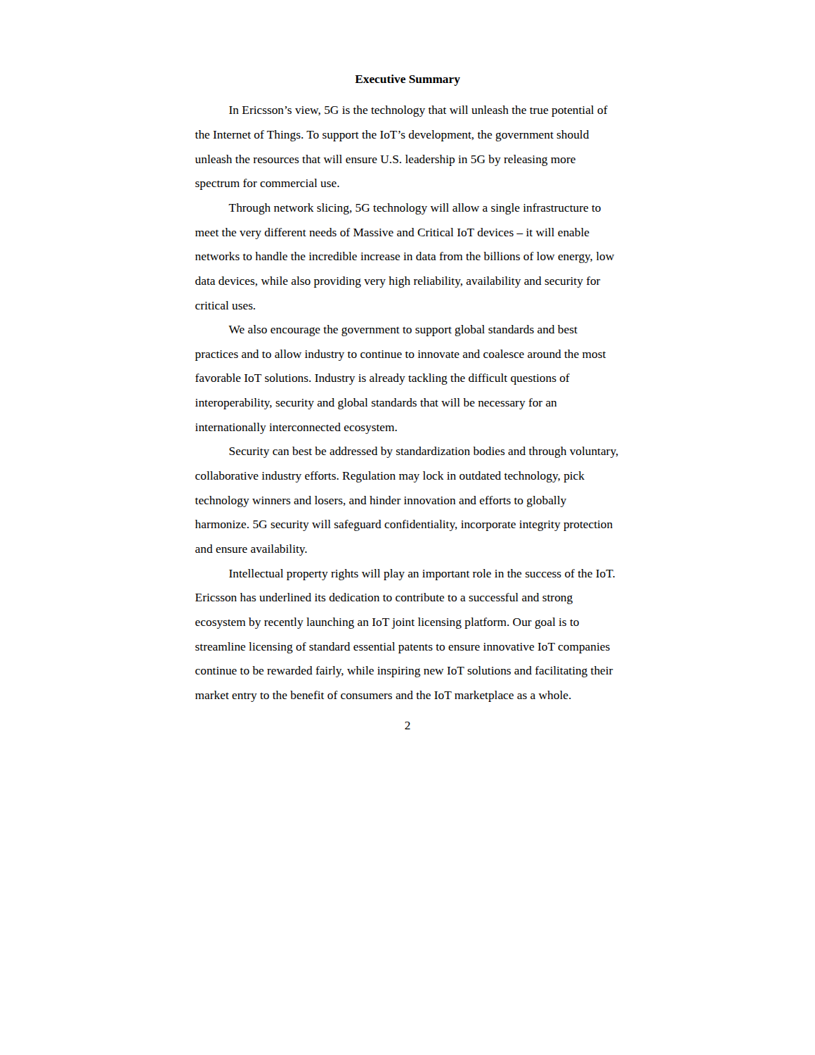Executive Summary
In Ericsson’s view, 5G is the technology that will unleash the true potential of the Internet of Things. To support the IoT’s development, the government should unleash the resources that will ensure U.S. leadership in 5G by releasing more spectrum for commercial use.
Through network slicing, 5G technology will allow a single infrastructure to meet the very different needs of Massive and Critical IoT devices – it will enable networks to handle the incredible increase in data from the billions of low energy, low data devices, while also providing very high reliability, availability and security for critical uses.
We also encourage the government to support global standards and best practices and to allow industry to continue to innovate and coalesce around the most favorable IoT solutions. Industry is already tackling the difficult questions of interoperability, security and global standards that will be necessary for an internationally interconnected ecosystem.
Security can best be addressed by standardization bodies and through voluntary, collaborative industry efforts. Regulation may lock in outdated technology, pick technology winners and losers, and hinder innovation and efforts to globally harmonize. 5G security will safeguard confidentiality, incorporate integrity protection and ensure availability.
Intellectual property rights will play an important role in the success of the IoT. Ericsson has underlined its dedication to contribute to a successful and strong ecosystem by recently launching an IoT joint licensing platform. Our goal is to streamline licensing of standard essential patents to ensure innovative IoT companies continue to be rewarded fairly, while inspiring new IoT solutions and facilitating their market entry to the benefit of consumers and the IoT marketplace as a whole.
2